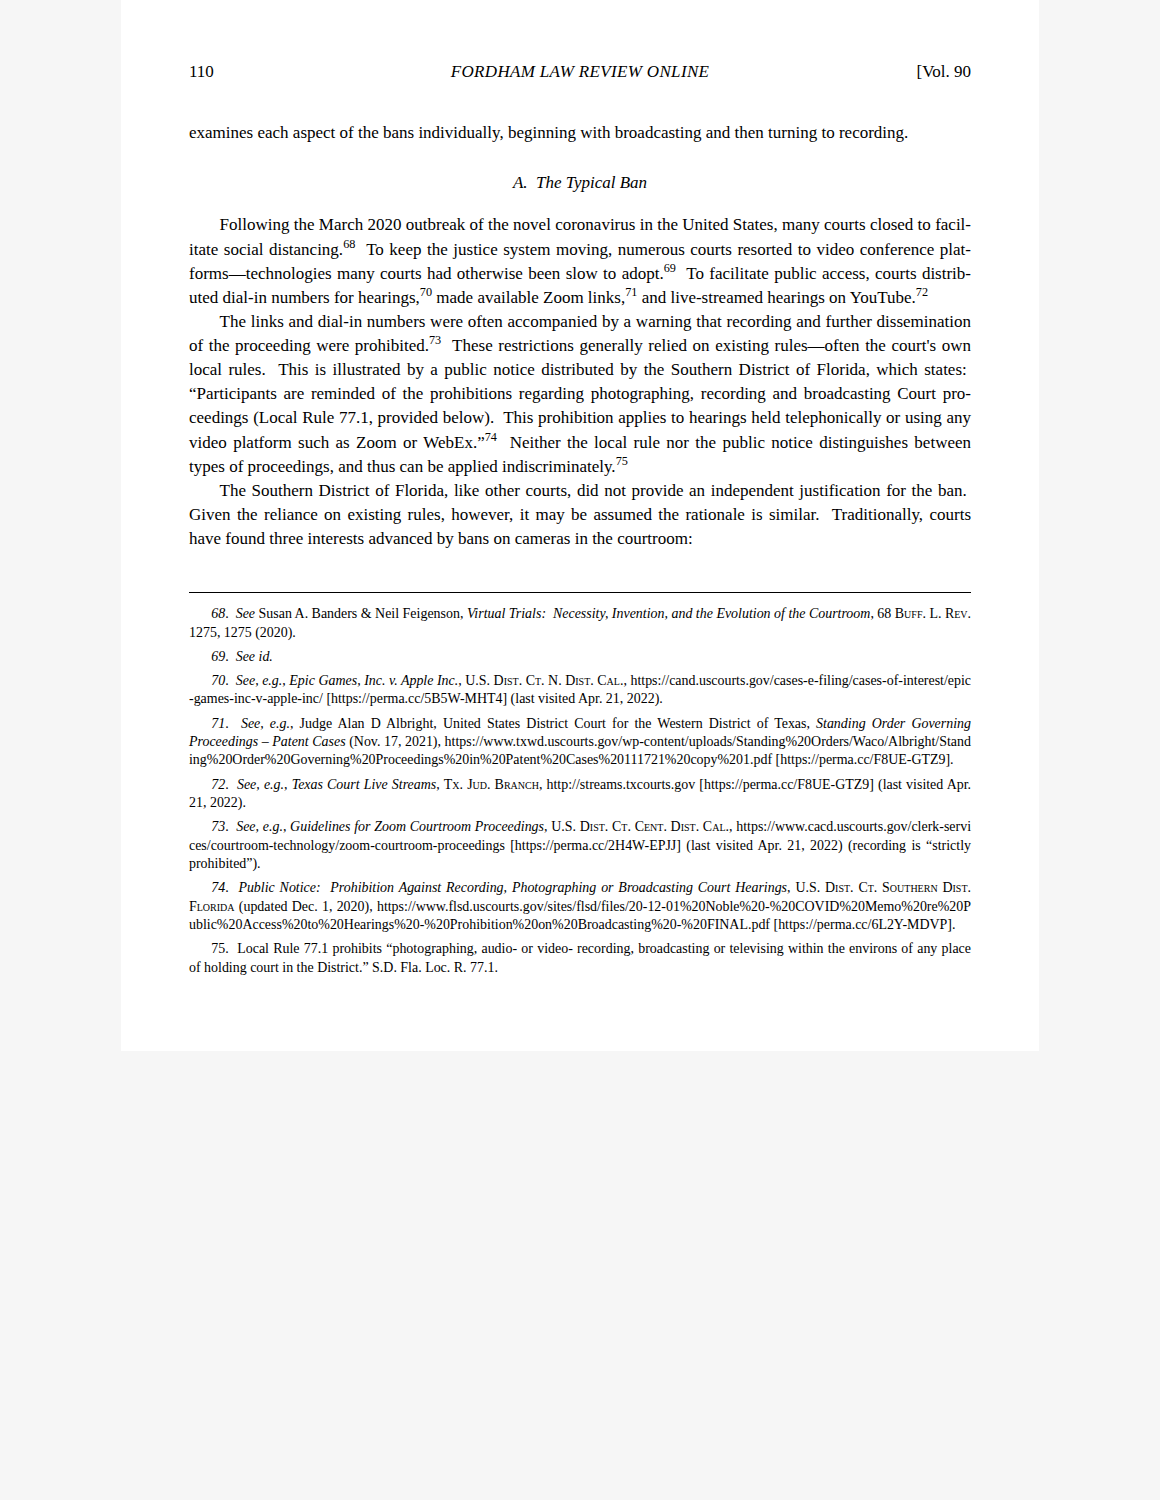110 FORDHAM LAW REVIEW ONLINE [Vol. 90
examines each aspect of the bans individually, beginning with broadcasting and then turning to recording.
A. The Typical Ban
Following the March 2020 outbreak of the novel coronavirus in the United States, many courts closed to facilitate social distancing.68 To keep the justice system moving, numerous courts resorted to video conference platforms—technologies many courts had otherwise been slow to adopt.69 To facilitate public access, courts distributed dial-in numbers for hearings,70 made available Zoom links,71 and live-streamed hearings on YouTube.72
The links and dial-in numbers were often accompanied by a warning that recording and further dissemination of the proceeding were prohibited.73 These restrictions generally relied on existing rules—often the court's own local rules. This is illustrated by a public notice distributed by the Southern District of Florida, which states: “Participants are reminded of the prohibitions regarding photographing, recording and broadcasting Court proceedings (Local Rule 77.1, provided below). This prohibition applies to hearings held telephonically or using any video platform such as Zoom or WebEx.”74 Neither the local rule nor the public notice distinguishes between types of proceedings, and thus can be applied indiscriminately.75
The Southern District of Florida, like other courts, did not provide an independent justification for the ban. Given the reliance on existing rules, however, it may be assumed the rationale is similar. Traditionally, courts have found three interests advanced by bans on cameras in the courtroom:
68. See Susan A. Banders & Neil Feigenson, Virtual Trials: Necessity, Invention, and the Evolution of the Courtroom, 68 Buff. L. Rev. 1275, 1275 (2020).
69. See id.
70. See, e.g., Epic Games, Inc. v. Apple Inc., U.S. Dist. Ct. N. Dist. Cal., https://cand.uscourts.gov/cases-e-filing/cases-of-interest/epic-games-inc-v-apple-inc/ [https://perma.cc/5B5W-MHT4] (last visited Apr. 21, 2022).
71. See, e.g., Judge Alan D Albright, United States District Court for the Western District of Texas, Standing Order Governing Proceedings – Patent Cases (Nov. 17, 2021), https://www.txwd.uscourts.gov/wp-content/uploads/Standing%20Orders/Waco/Albright/Standing%20Order%20Governing%20Proceedings%20in%20Patent%20Cases%20111721%20copy%201.pdf [https://perma.cc/F8UE-GTZ9].
72. See, e.g., Texas Court Live Streams, Tx. Jud. Branch, http://streams.txcourts.gov [https://perma.cc/F8UE-GTZ9] (last visited Apr. 21, 2022).
73. See, e.g., Guidelines for Zoom Courtroom Proceedings, U.S. Dist. Ct. Cent. Dist. Cal., https://www.cacd.uscourts.gov/clerk-services/courtroom-technology/zoom-courtroom-proceedings [https://perma.cc/2H4W-EPJJ] (last visited Apr. 21, 2022) (recording is “strictly prohibited”).
74. Public Notice: Prohibition Against Recording, Photographing or Broadcasting Court Hearings, U.S. Dist. Ct. Southern Dist. Florida (updated Dec. 1, 2020), https://www.flsd.uscourts.gov/sites/flsd/files/20-12-01%20Noble%20-%20COVID%20Memo%20re%20Public%20Access%20to%20Hearings%20-%20Prohibition%20on%20Broadcasting%20-%20FINAL.pdf [https://perma.cc/6L2Y-MDVP].
75. Local Rule 77.1 prohibits “photographing, audio- or video- recording, broadcasting or televising within the environs of any place of holding court in the District.” S.D. Fla. Loc. R. 77.1.